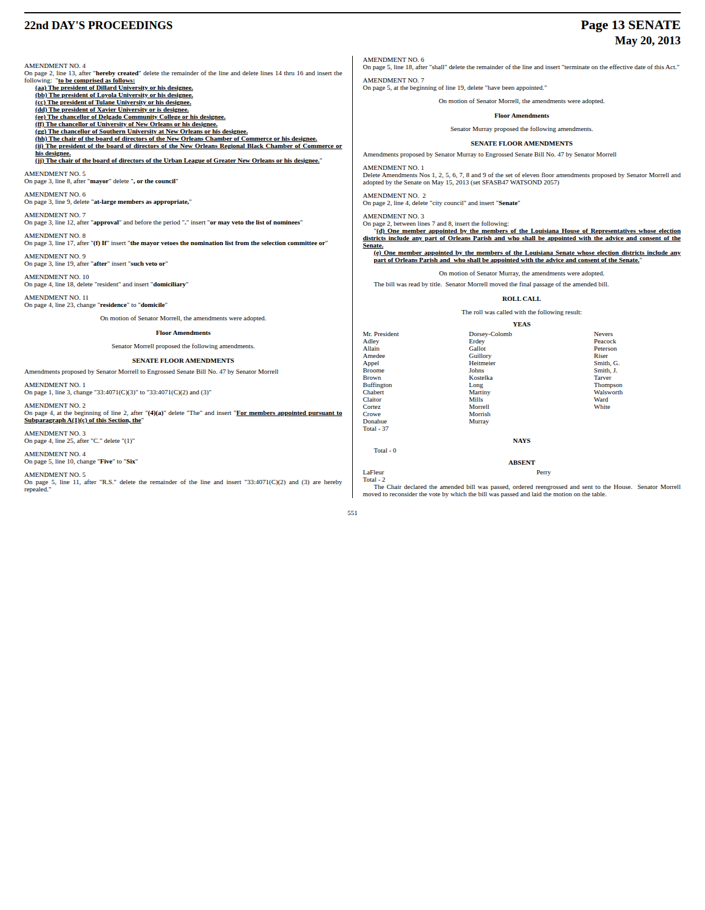22nd DAY'S PROCEEDINGS
Page 13 SENATE
May 20, 2013
AMENDMENT NO. 4
On page 2, line 13, after "hereby created" delete the remainder of the line and delete lines 14 thru 16 and insert the following: "to be comprised as follows:
(aa) The president of Dillard University or his designee.
(bb) The president of Loyola University or his designee.
(cc) The president of Tulane University or his designee.
(dd) The president of Xavier University or is designee.
(ee) The chancellor of Delgado Community College or his designee.
(ff) The chancellor of University of New Orleans or his designee.
(gg) The chancellor of Southern University at New Orleans or his designee.
(hh) The chair of the board of directors of the New Orleans Chamber of Commerce or his designee.
(ii) The president of the board of directors of the New Orleans Regional Black Chamber of Commerce or his designee.
(jj) The chair of the board of directors of the Urban League of Greater New Orleans or his designee."
AMENDMENT NO. 5
On page 3, line 8, after "mayor" delete ", or the council"
AMENDMENT NO. 6
On page 3, line 9, delete "at-large members as appropriate,"
AMENDMENT NO. 7
On page 3, line 12, after "approval" and before the period "." insert "or may veto the list of nominees"
AMENDMENT NO. 8
On page 3, line 17, after "(f) If" insert "the mayor vetoes the nomination list from the selection committee or"
AMENDMENT NO. 9
On page 3, line 19, after "after" insert "such veto or"
AMENDMENT NO. 10
On page 4, line 18, delete "resident" and insert "domiciliary"
AMENDMENT NO. 11
On page 4, line 23, change "residence" to "domicile"
On motion of Senator Morrell, the amendments were adopted.
Floor Amendments
Senator Morrell proposed the following amendments.
SENATE FLOOR AMENDMENTS
Amendments proposed by Senator Morrell to Engrossed Senate Bill No. 47 by Senator Morrell
AMENDMENT NO. 1
On page 1, line 3, change "33:4071(C)(3)" to "33:4071(C)(2) and (3)"
AMENDMENT NO. 2
On page 4, at the beginning of line 2, after "(4)(a)" delete "The" and insert "For members appointed pursuant to Subparagraph A(1)(c) of this Section, the"
AMENDMENT NO. 3
On page 4, line 25, after "C." delete "(1)"
AMENDMENT NO. 4
On page 5, line 10, change "Five" to "Six"
AMENDMENT NO. 5
On page 5, line 11, after "R.S." delete the remainder of the line and insert "33:4071(C)(2) and (3) are hereby repealed."
AMENDMENT NO. 6
On page 5, line 18, after "shall" delete the remainder of the line and insert "terminate on the effective date of this Act."
AMENDMENT NO. 7
On page 5, at the beginning of line 19, delete "have been appointed."
On motion of Senator Morrell, the amendments were adopted.
Floor Amendments
Senator Murray proposed the following amendments.
SENATE FLOOR AMENDMENTS
Amendments proposed by Senator Murray to Engrossed Senate Bill No. 47 by Senator Morrell
AMENDMENT NO. 1
Delete Amendments Nos 1, 2, 5, 6, 7, 8 and 9 of the set of eleven floor amendments proposed by Senator Morrell and adopted by the Senate on May 15, 2013 (set SFASB47 WATSOND 2057)
AMENDMENT NO. 2
On page 2, line 4, delete "city council" and insert "Senate"
AMENDMENT NO. 3
On page 2, between lines 7 and 8, insert the following:
"(d) One member appointed by the members of the Louisiana House of Representatives whose election districts include any part of Orleans Parish and who shall be appointed with the advice and consent of the Senate.
(e) One member appointed by the members of the Louisiana Senate whose election districts include any part of Orleans Parish and who shall be appointed with the advice and consent of the Senate."
On motion of Senator Murray, the amendments were adopted.
The bill was read by title. Senator Morrell moved the final passage of the amended bill.
ROLL CALL
The roll was called with the following result:
YEAS
| Mr. President | Dorsey-Colomb | Nevers |
| Adley | Erdey | Peacock |
| Allain | Gallot | Peterson |
| Amedee | Guillory | Riser |
| Appel | Heitmeier | Smith, G. |
| Broome | Johns | Smith, J. |
| Brown | Kostelka | Tarver |
| Buffington | Long | Thompson |
| Chabert | Martiny | Walsworth |
| Claitor | Mills | Ward |
| Cortez | Morrell | White |
| Crowe | Morrish | |
| Donahue | Murray | |
| Total - 37 | | |
NAYS
Total - 0
ABSENT
| LaFleur | Perry | |
| Total - 2 | | |
The Chair declared the amended bill was passed, ordered reengrossed and sent to the House. Senator Morrell moved to reconsider the vote by which the bill was passed and laid the motion on the table.
551